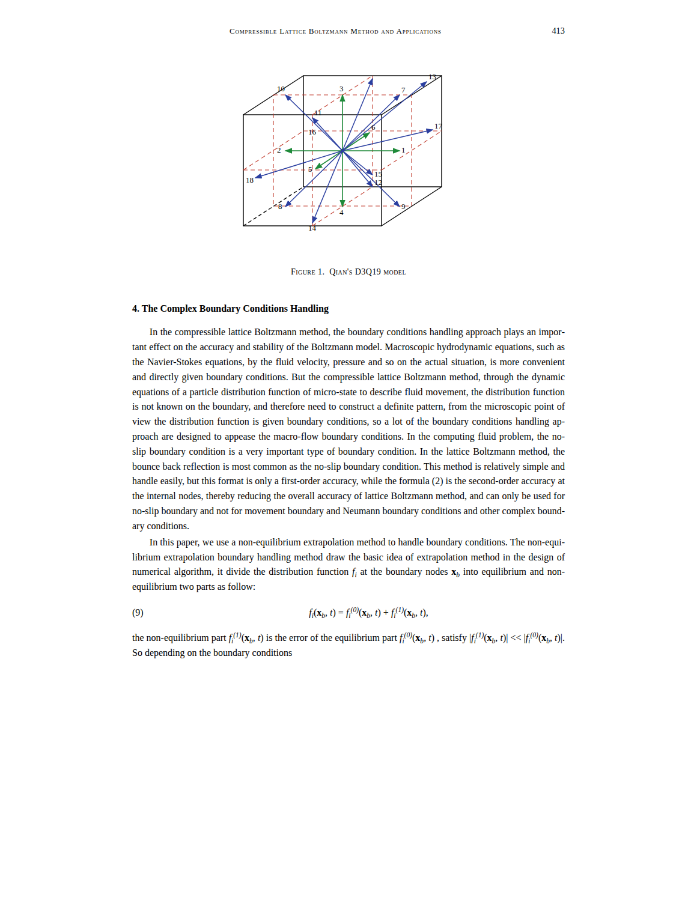Compressible Lattice Boltzmann Method and Applications 413
1 2 3 4 5 6 7 8 9 10 11 12 13 14 15 16 17 18
Figure 1. Qian's D3Q19 model
4. The Complex Boundary Conditions Handling
In the compressible lattice Boltzmann method, the boundary conditions handling approach plays an important effect on the accuracy and stability of the Boltzmann model. Macroscopic hydrodynamic equations, such as the Navier-Stokes equations, by the fluid velocity, pressure and so on the actual situation, is more convenient and directly given boundary conditions. But the compressible lattice Boltzmann method, through the dynamic equations of a particle distribution function of micro-state to describe fluid movement, the distribution function is not known on the boundary, and therefore need to construct a definite pattern, from the microscopic point of view the distribution function is given boundary conditions, so a lot of the boundary conditions handling approach are designed to appease the macro-flow boundary conditions. In the computing fluid problem, the no-slip boundary condition is a very important type of boundary condition. In the lattice Boltzmann method, the bounce back reflection is most common as the no-slip boundary condition. This method is relatively simple and handle easily, but this format is only a first-order accuracy, while the formula (2) is the second-order accuracy at the internal nodes, thereby reducing the overall accuracy of lattice Boltzmann method, and can only be used for no-slip boundary and not for movement boundary and Neumann boundary conditions and other complex boundary conditions.
In this paper, we use a non-equilibrium extrapolation method to handle boundary conditions. The non-equilibrium extrapolation boundary handling method draw the basic idea of extrapolation method in the design of numerical algorithm, it divide the distribution function fi at the boundary nodes xb into equilibrium and non-equilibrium two parts as follow:
(9) fi(xb, t) = fi(0)(xb, t) + fi(1)(xb, t),
the non-equilibrium part fi(1)(xb, t) is the error of the equilibrium part fi(0)(xb, t) , satisfy |fi(1)(xb, t)| << |fi(0)(xb, t)|. So depending on the boundary conditions